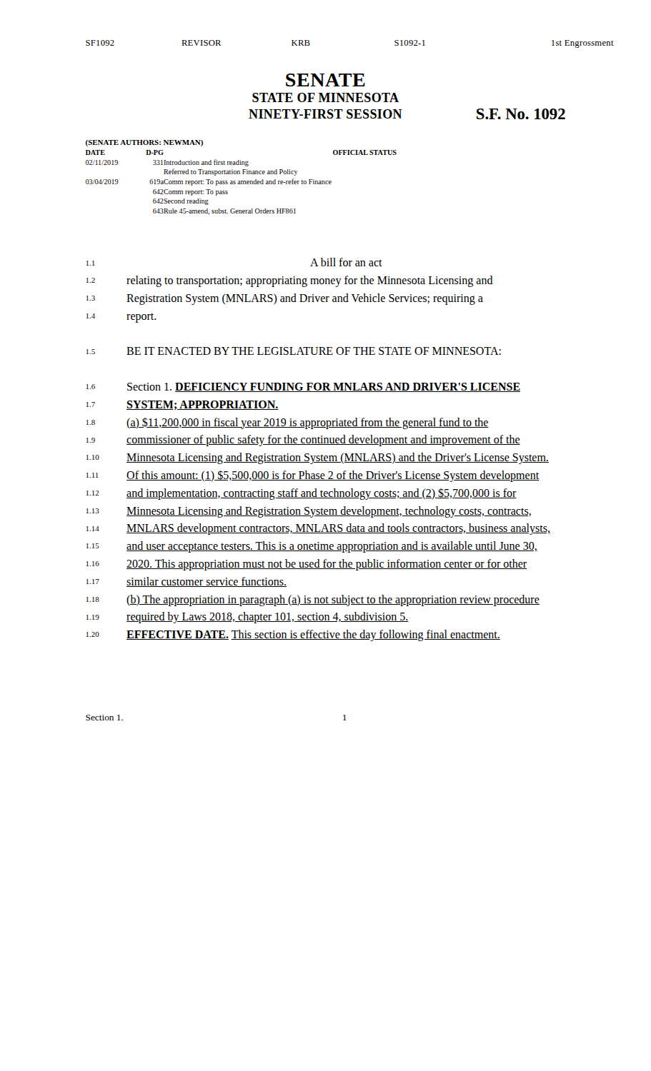SF1092 REVISOR KRB S1092-1 1st Engrossment
SENATE
STATE OF MINNESOTA
NINETY-FIRST SESSION
S.F. No. 1092
(SENATE AUTHORS: NEWMAN)
| DATE | D-PG | OFFICIAL STATUS |
| 02/11/2019 | 331 | Introduction and first reading |
| | | Referred to Transportation Finance and Policy |
| 03/04/2019 | 619a | Comm report: To pass as amended and re-refer to Finance |
| | 642 | Comm report: To pass |
| | 642 | Second reading |
| | 643 | Rule 45-amend, subst. General Orders HF861 |
1.1
A bill for an act
1.2
relating to transportation; appropriating money for the Minnesota Licensing and
1.3
Registration System (MNLARS) and Driver and Vehicle Services; requiring a
1.4
report.
1.5
BE IT ENACTED BY THE LEGISLATURE OF THE STATE OF MINNESOTA:
1.6
Section 1. DEFICIENCY FUNDING FOR MNLARS AND DRIVER'S LICENSE
1.7
SYSTEM; APPROPRIATION.
1.8
(a) $11,200,000 in fiscal year 2019 is appropriated from the general fund to the
1.9
commissioner of public safety for the continued development and improvement of the
1.10
Minnesota Licensing and Registration System (MNLARS) and the Driver's License System.
1.11
Of this amount: (1) $5,500,000 is for Phase 2 of the Driver's License System development
1.12
and implementation, contracting staff and technology costs; and (2) $5,700,000 is for
1.13
Minnesota Licensing and Registration System development, technology costs, contracts,
1.14
MNLARS development contractors, MNLARS data and tools contractors, business analysts,
1.15
and user acceptance testers. This is a onetime appropriation and is available until June 30,
1.16
2020. This appropriation must not be used for the public information center or for other
1.17
similar customer service functions.
1.18
(b) The appropriation in paragraph (a) is not subject to the appropriation review procedure
1.19
required by Laws 2018, chapter 101, section 4, subdivision 5.
1.20
EFFECTIVE DATE. This section is effective the day following final enactment.
Section 1.
1